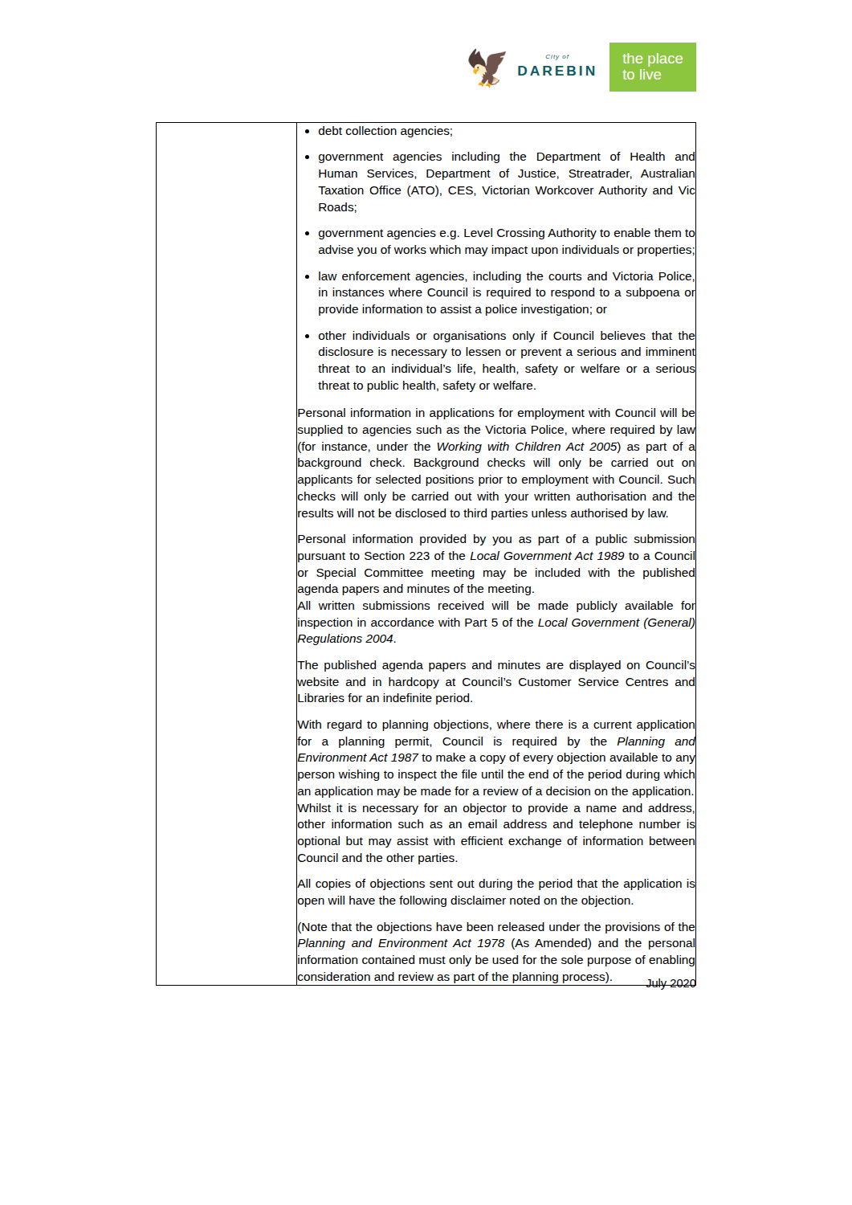🦅
City of DAREBIN
the place
to live
| | debt collection agencies; government agencies including the Department of Health and Human Services, Department of Justice, Streatrader, Australian Taxation Office (ATO), CES, Victorian Workcover Authority and Vic Roads; government agencies e.g. Level Crossing Authority to enable them to advise you of works which may impact upon individuals or properties; law enforcement agencies, including the courts and Victoria Police, in instances where Council is required to respond to a subpoena or provide information to assist a police investigation; or other individuals or organisations only if Council believes that the disclosure is necessary to lessen or prevent a serious and imminent threat to an individual’s life, health, safety or welfare or a serious threat to public health, safety or welfare. Personal information in applications for employment with Council will be supplied to agencies such as the Victoria Police, where required by law (for instance, under the Working with Children Act 2005 ) as part of a background check. Background checks will only be carried out on applicants for selected positions prior to employment with Council. Such checks will only be carried out with your written authorisation and the results will not be disclosed to third parties unless authorised by law. Personal information provided by you as part of a public submission pursuant to Section 223 of the Local Government Act 1989 to a Council or Special Committee meeting may be included with the published agenda papers and minutes of the meeting. All written submissions received will be made publicly available for inspection in accordance with Part 5 of the Local Government (General) Regulations 2004 . The published agenda papers and minutes are displayed on Council’s website and in hardcopy at Council’s Customer Service Centres and Libraries for an indefinite period. With regard to planning objections, where there is a current application for a planning permit, Council is required by the Planning and Environment Act 1987 to make a copy of every objection available to any person wishing to inspect the file until the end of the period during which an application may be made for a review of a decision on the application. Whilst it is necessary for an objector to provide a name and address, other information such as an email address and telephone number is optional but may assist with efficient exchange of information between Council and the other parties. All copies of objections sent out during the period that the application is open will have the following disclaimer noted on the objection. (Note that the objections have been released under the provisions of the Planning and Environment Act 1978 (As Amended) and the personal information contained must only be used for the sole purpose of enabling consideration and review as part of the planning process). |
July 2020